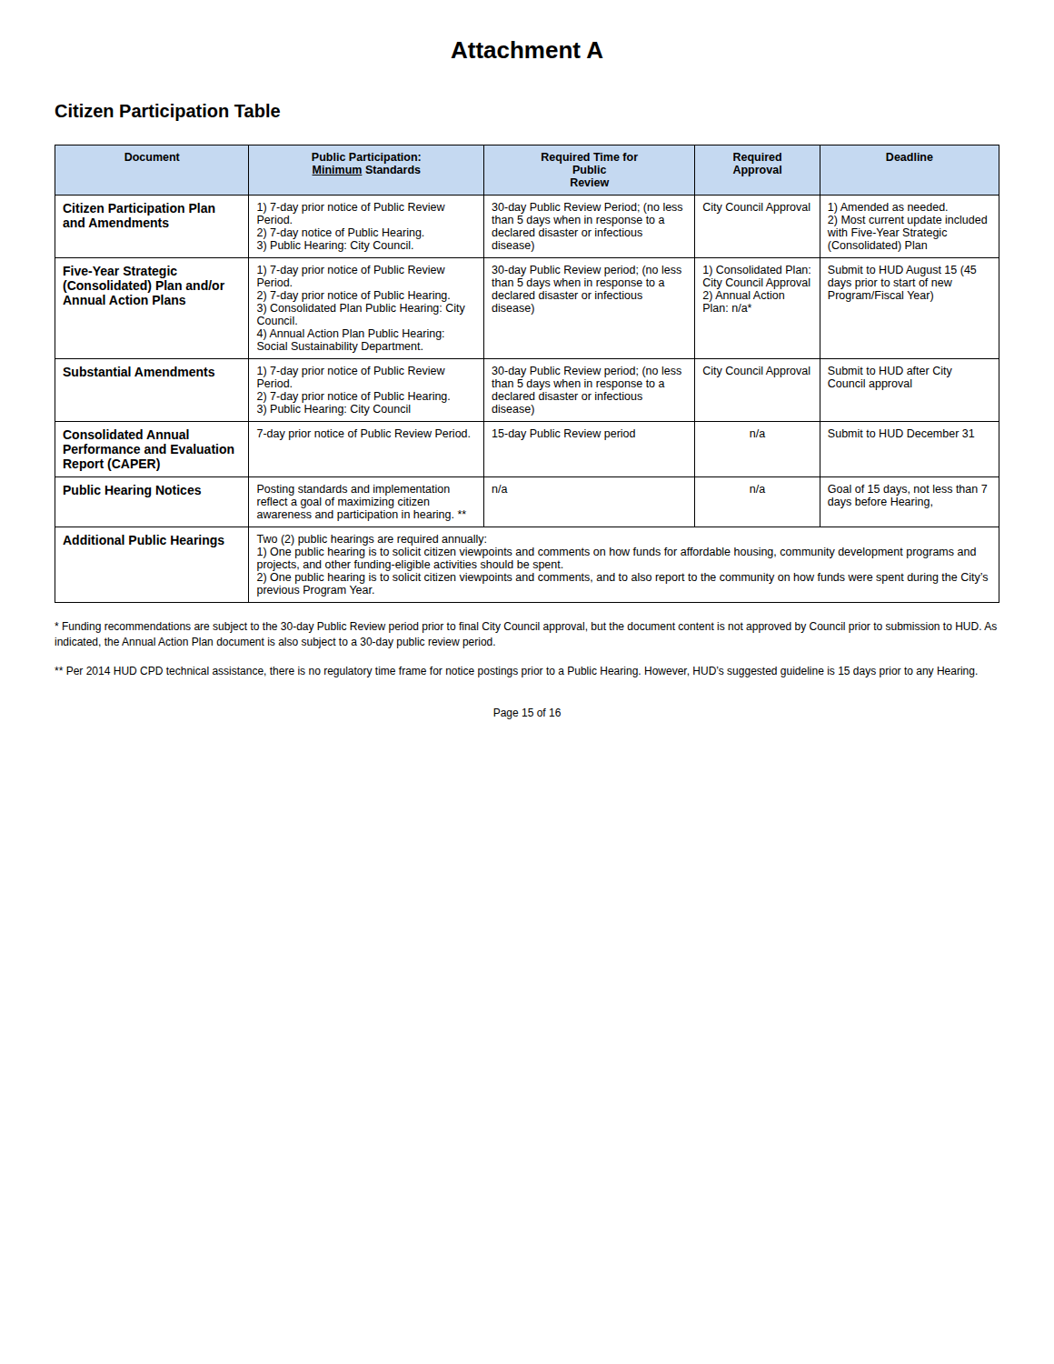Attachment A
Citizen Participation Table
| Document | Public Participation: Minimum Standards | Required Time for Public Review | Required Approval | Deadline |
| --- | --- | --- | --- | --- |
| Citizen Participation Plan and Amendments | 1) 7-day prior notice of Public Review Period. 2) 7-day notice of Public Hearing. 3) Public Hearing: City Council. | 30-day Public Review Period; (no less than 5 days when in response to a declared disaster or infectious disease) | City Council Approval | 1) Amended as needed. 2) Most current update included with Five-Year Strategic (Consolidated) Plan |
| Five-Year Strategic (Consolidated) Plan and/or Annual Action Plans | 1) 7-day prior notice of Public Review Period. 2) 7-day prior notice of Public Hearing. 3) Consolidated Plan Public Hearing: City Council. 4) Annual Action Plan Public Hearing: Social Sustainability Department. | 30-day Public Review period; (no less than 5 days when in response to a declared disaster or infectious disease) | 1) Consolidated Plan: City Council Approval 2) Annual Action Plan: n/a* | Submit to HUD August 15 (45 days prior to start of new Program/Fiscal Year) |
| Substantial Amendments | 1) 7-day prior notice of Public Review Period. 2) 7-day prior notice of Public Hearing. 3) Public Hearing: City Council | 30-day Public Review period; (no less than 5 days when in response to a declared disaster or infectious disease) | City Council Approval | Submit to HUD after City Council approval |
| Consolidated Annual Performance and Evaluation Report (CAPER) | 7-day prior notice of Public Review Period. | 15-day Public Review period | n/a | Submit to HUD December 31 |
| Public Hearing Notices | Posting standards and implementation reflect a goal of maximizing citizen awareness and participation in hearing. ** | n/a | n/a | Goal of 15 days, not less than 7 days before Hearing, |
| Additional Public Hearings | Two (2) public hearings are required annually: 1) One public hearing is to solicit citizen viewpoints and comments on how funds for affordable housing, community development programs and projects, and other funding-eligible activities should be spent. 2) One public hearing is to solicit citizen viewpoints and comments, and to also report to the community on how funds were spent during the City’s previous Program Year. |
* Funding recommendations are subject to the 30-day Public Review period prior to final City Council approval, but the document content is not approved by Council prior to submission to HUD. As indicated, the Annual Action Plan document is also subject to a 30-day public review period.
** Per 2014 HUD CPD technical assistance, there is no regulatory time frame for notice postings prior to a Public Hearing. However, HUD’s suggested guideline is 15 days prior to any Hearing.
Page 15 of 16